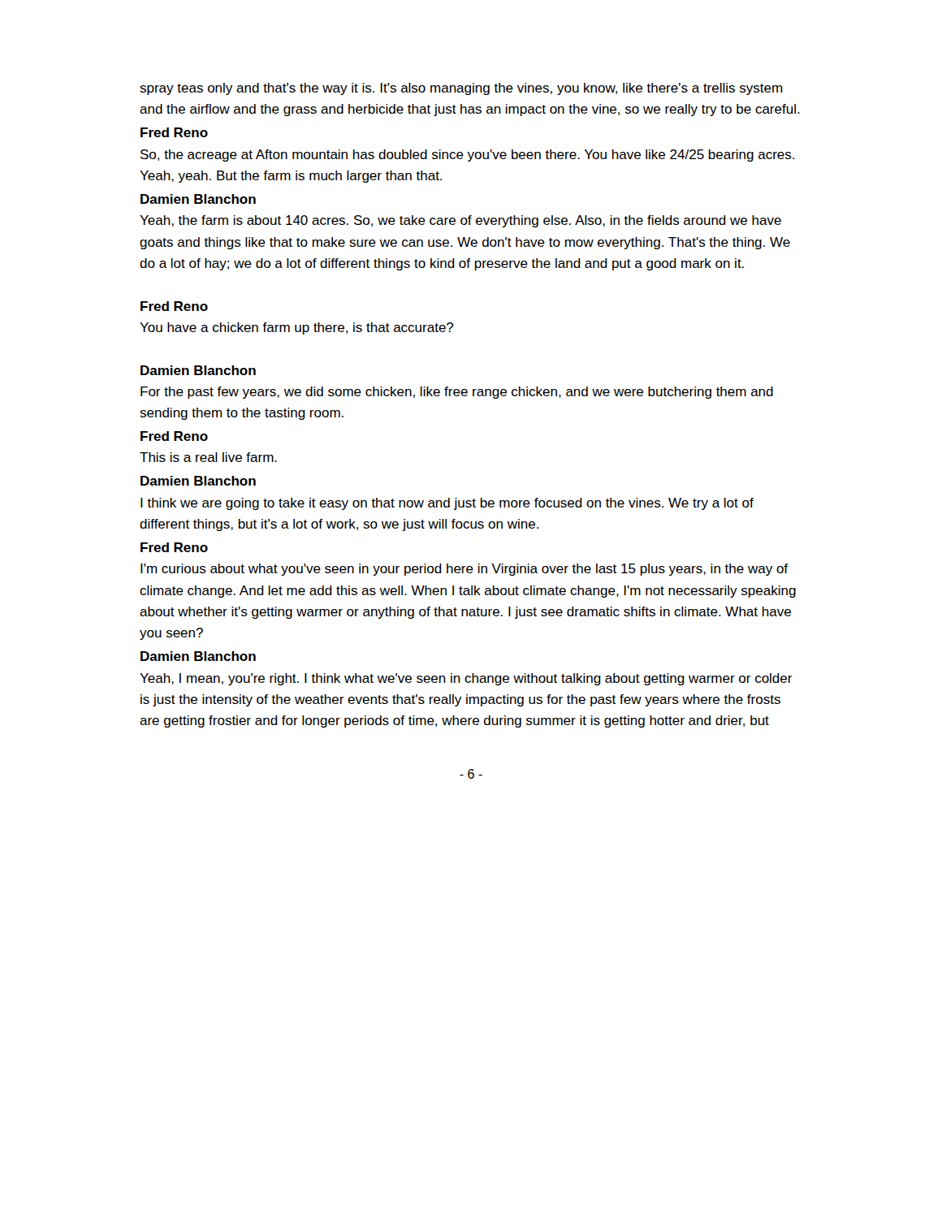spray teas only and that's the way it is. It's also managing the vines, you know, like there's a trellis system and the airflow and the grass and herbicide that just has an impact on the vine, so we really try to be careful.
Fred Reno
So, the acreage at Afton mountain has doubled since you've been there. You have like 24/25 bearing acres. Yeah, yeah. But the farm is much larger than that.
Damien Blanchon
Yeah, the farm is about 140 acres. So, we take care of everything else. Also, in the fields around we have goats and things like that to make sure we can use. We don't have to mow everything. That's the thing. We do a lot of hay; we do a lot of different things to kind of preserve the land and put a good mark on it.
Fred Reno
You have a chicken farm up there, is that accurate?
Damien Blanchon
For the past few years, we did some chicken, like free range chicken, and we were butchering them and sending them to the tasting room.
Fred Reno
This is a real live farm.
Damien Blanchon
I think we are going to take it easy on that now and just be more focused on the vines. We try a lot of different things, but it's a lot of work, so we just will focus on wine.
Fred Reno
I'm curious about what you've seen in your period here in Virginia over the last 15 plus years, in the way of climate change. And let me add this as well. When I talk about climate change, I'm not necessarily speaking about whether it's getting warmer or anything of that nature. I just see dramatic shifts in climate. What have you seen?
Damien Blanchon
Yeah, I mean, you're right. I think what we've seen in change without talking about getting warmer or colder is just the intensity of the weather events that's really impacting us for the past few years where the frosts are getting frostier and for longer periods of time, where during summer it is getting hotter and drier, but
- 6 -